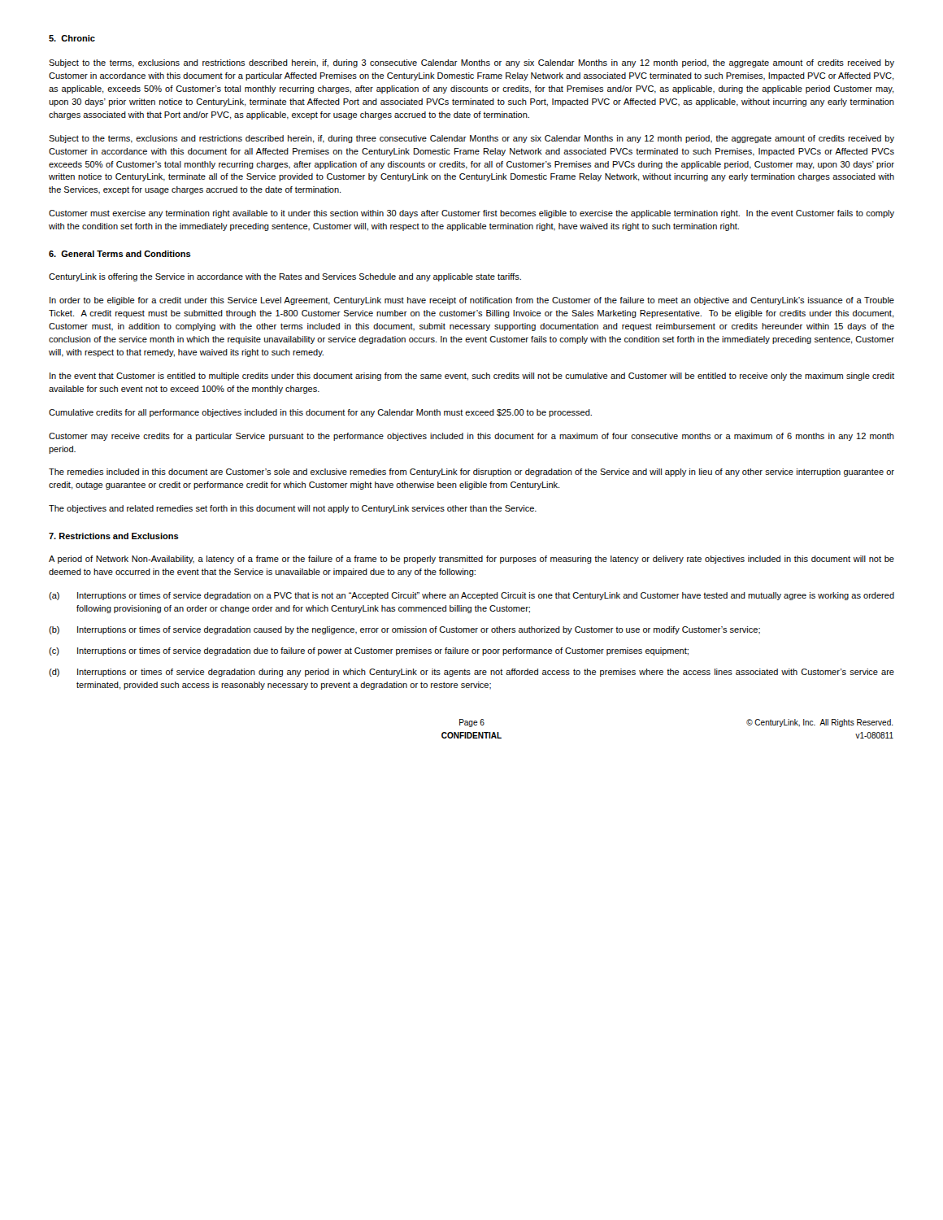5. Chronic
Subject to the terms, exclusions and restrictions described herein, if, during 3 consecutive Calendar Months or any six Calendar Months in any 12 month period, the aggregate amount of credits received by Customer in accordance with this document for a particular Affected Premises on the CenturyLink Domestic Frame Relay Network and associated PVC terminated to such Premises, Impacted PVC or Affected PVC, as applicable, exceeds 50% of Customer’s total monthly recurring charges, after application of any discounts or credits, for that Premises and/or PVC, as applicable, during the applicable period Customer may, upon 30 days’ prior written notice to CenturyLink, terminate that Affected Port and associated PVCs terminated to such Port, Impacted PVC or Affected PVC, as applicable, without incurring any early termination charges associated with that Port and/or PVC, as applicable, except for usage charges accrued to the date of termination.
Subject to the terms, exclusions and restrictions described herein, if, during three consecutive Calendar Months or any six Calendar Months in any 12 month period, the aggregate amount of credits received by Customer in accordance with this document for all Affected Premises on the CenturyLink Domestic Frame Relay Network and associated PVCs terminated to such Premises, Impacted PVCs or Affected PVCs exceeds 50% of Customer’s total monthly recurring charges, after application of any discounts or credits, for all of Customer’s Premises and PVCs during the applicable period, Customer may, upon 30 days’ prior written notice to CenturyLink, terminate all of the Service provided to Customer by CenturyLink on the CenturyLink Domestic Frame Relay Network, without incurring any early termination charges associated with the Services, except for usage charges accrued to the date of termination.
Customer must exercise any termination right available to it under this section within 30 days after Customer first becomes eligible to exercise the applicable termination right. In the event Customer fails to comply with the condition set forth in the immediately preceding sentence, Customer will, with respect to the applicable termination right, have waived its right to such termination right.
6. General Terms and Conditions
CenturyLink is offering the Service in accordance with the Rates and Services Schedule and any applicable state tariffs.
In order to be eligible for a credit under this Service Level Agreement, CenturyLink must have receipt of notification from the Customer of the failure to meet an objective and CenturyLink’s issuance of a Trouble Ticket. A credit request must be submitted through the 1-800 Customer Service number on the customer’s Billing Invoice or the Sales Marketing Representative. To be eligible for credits under this document, Customer must, in addition to complying with the other terms included in this document, submit necessary supporting documentation and request reimbursement or credits hereunder within 15 days of the conclusion of the service month in which the requisite unavailability or service degradation occurs. In the event Customer fails to comply with the condition set forth in the immediately preceding sentence, Customer will, with respect to that remedy, have waived its right to such remedy.
In the event that Customer is entitled to multiple credits under this document arising from the same event, such credits will not be cumulative and Customer will be entitled to receive only the maximum single credit available for such event not to exceed 100% of the monthly charges.
Cumulative credits for all performance objectives included in this document for any Calendar Month must exceed $25.00 to be processed.
Customer may receive credits for a particular Service pursuant to the performance objectives included in this document for a maximum of four consecutive months or a maximum of 6 months in any 12 month period.
The remedies included in this document are Customer’s sole and exclusive remedies from CenturyLink for disruption or degradation of the Service and will apply in lieu of any other service interruption guarantee or credit, outage guarantee or credit or performance credit for which Customer might have otherwise been eligible from CenturyLink.
The objectives and related remedies set forth in this document will not apply to CenturyLink services other than the Service.
7. Restrictions and Exclusions
A period of Network Non-Availability, a latency of a frame or the failure of a frame to be properly transmitted for purposes of measuring the latency or delivery rate objectives included in this document will not be deemed to have occurred in the event that the Service is unavailable or impaired due to any of the following:
(a) Interruptions or times of service degradation on a PVC that is not an “Accepted Circuit” where an Accepted Circuit is one that CenturyLink and Customer have tested and mutually agree is working as ordered following provisioning of an order or change order and for which CenturyLink has commenced billing the Customer;
(b) Interruptions or times of service degradation caused by the negligence, error or omission of Customer or others authorized by Customer to use or modify Customer’s service;
(c) Interruptions or times of service degradation due to failure of power at Customer premises or failure or poor performance of Customer premises equipment;
(d) Interruptions or times of service degradation during any period in which CenturyLink or its agents are not afforded access to the premises where the access lines associated with Customer’s service are terminated, provided such access is reasonably necessary to prevent a degradation or to restore service;
| | Page 6 | © CenturyLink, Inc. All Rights Reserved. |
| | CONFIDENTIAL | v1-080811 |